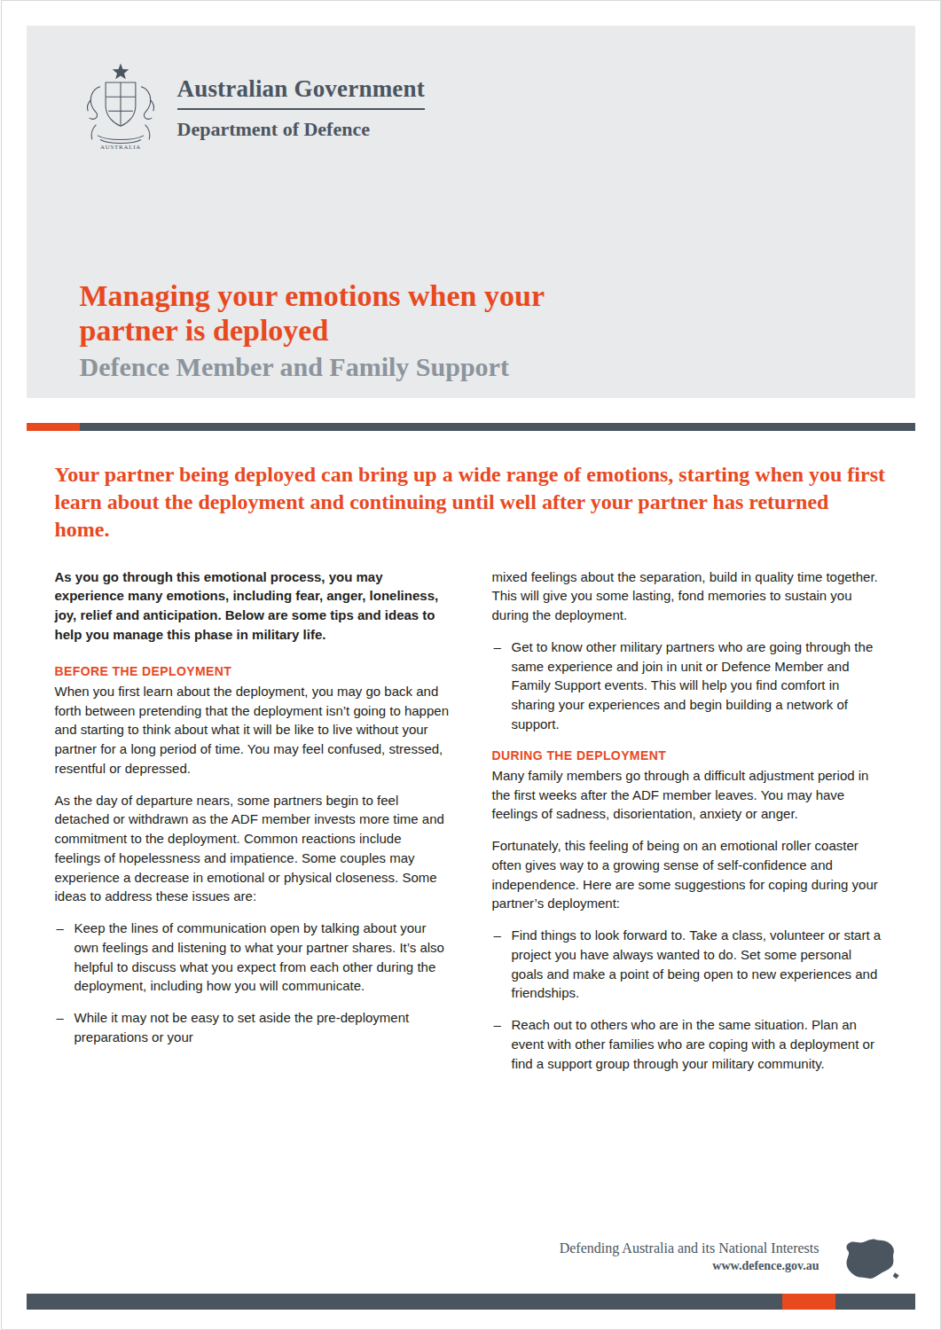AUSTRALIA
Australian Government
Department of Defence
Managing your emotions when your
partner is deployed
Defence Member and Family Support
Your partner being deployed can bring up a wide range of emotions, starting when you first learn about the deployment and continuing until well after your partner has returned home.
As you go through this emotional process, you may experience many emotions, including fear, anger, loneliness, joy, relief and anticipation. Below are some tips and ideas to help you manage this phase in military life.
Before the deployment
When you first learn about the deployment, you may go back and forth between pretending that the deployment isn’t going to happen and starting to think about what it will be like to live without your partner for a long period of time. You may feel confused, stressed, resentful or depressed.
As the day of departure nears, some partners begin to feel detached or withdrawn as the ADF member invests more time and commitment to the deployment. Common reactions include feelings of hopelessness and impatience. Some couples may experience a decrease in emotional or physical closeness. Some ideas to address these issues are:
Keep the lines of communication open by talking about your own feelings and listening to what your partner shares. It’s also helpful to discuss what you expect from each other during the deployment, including how you will communicate.
While it may not be easy to set aside the pre-deployment preparations or your
mixed feelings about the separation, build in quality time together. This will give you some lasting, fond memories to sustain you during the deployment.
Get to know other military partners who are going through the same experience and join in unit or Defence Member and Family Support events. This will help you find comfort in sharing your experiences and begin building a network of support.
During the deployment
Many family members go through a difficult adjustment period in the first weeks after the ADF member leaves. You may have feelings of sadness, disorientation, anxiety or anger.
Fortunately, this feeling of being on an emotional roller coaster often gives way to a growing sense of self-confidence and independence. Here are some suggestions for coping during your partner’s deployment:
Find things to look forward to. Take a class, volunteer or start a project you have always wanted to do. Set some personal goals and make a point of being open to new experiences and friendships.
Reach out to others who are in the same situation. Plan an event with other families who are coping with a deployment or find a support group through your military community.
Defending Australia and its National Interests
www.defence.gov.au